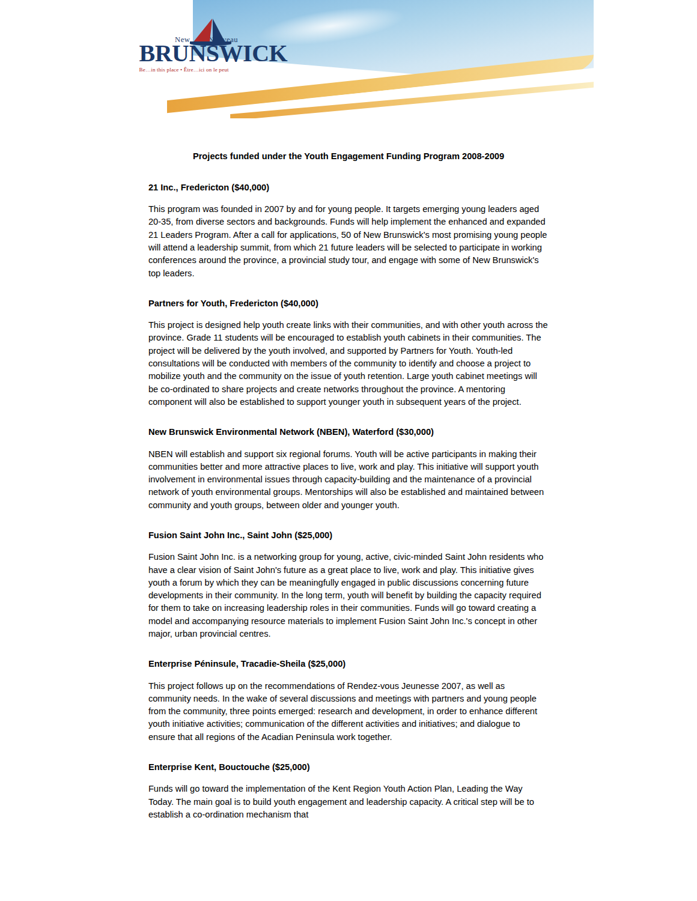New Nouveau
BRUNSWICK
Be…in this place • Être…ici on le peut
Projects funded under the Youth Engagement Funding Program 2008-2009
21 Inc., Fredericton ($40,000)
This program was founded in 2007 by and for young people. It targets emerging young leaders aged 20-35, from diverse sectors and backgrounds. Funds will help implement the enhanced and expanded 21 Leaders Program. After a call for applications, 50 of New Brunswick's most promising young people will attend a leadership summit, from which 21 future leaders will be selected to participate in working conferences around the province, a provincial study tour, and engage with some of New Brunswick's top leaders.
Partners for Youth, Fredericton ($40,000)
This project is designed help youth create links with their communities, and with other youth across the province. Grade 11 students will be encouraged to establish youth cabinets in their communities. The project will be delivered by the youth involved, and supported by Partners for Youth. Youth-led consultations will be conducted with members of the community to identify and choose a project to mobilize youth and the community on the issue of youth retention. Large youth cabinet meetings will be co-ordinated to share projects and create networks throughout the province. A mentoring component will also be established to support younger youth in subsequent years of the project.
New Brunswick Environmental Network (NBEN), Waterford ($30,000)
NBEN will establish and support six regional forums. Youth will be active participants in making their communities better and more attractive places to live, work and play. This initiative will support youth involvement in environmental issues through capacity-building and the maintenance of a provincial network of youth environmental groups. Mentorships will also be established and maintained between community and youth groups, between older and younger youth.
Fusion Saint John Inc., Saint John ($25,000)
Fusion Saint John Inc. is a networking group for young, active, civic-minded Saint John residents who have a clear vision of Saint John's future as a great place to live, work and play. This initiative gives youth a forum by which they can be meaningfully engaged in public discussions concerning future developments in their community. In the long term, youth will benefit by building the capacity required for them to take on increasing leadership roles in their communities. Funds will go toward creating a model and accompanying resource materials to implement Fusion Saint John Inc.'s concept in other major, urban provincial centres.
Enterprise Péninsule, Tracadie-Sheila ($25,000)
This project follows up on the recommendations of Rendez-vous Jeunesse 2007, as well as community needs. In the wake of several discussions and meetings with partners and young people from the community, three points emerged: research and development, in order to enhance different youth initiative activities; communication of the different activities and initiatives; and dialogue to ensure that all regions of the Acadian Peninsula work together.
Enterprise Kent, Bouctouche ($25,000)
Funds will go toward the implementation of the Kent Region Youth Action Plan, Leading the Way Today. The main goal is to build youth engagement and leadership capacity. A critical step will be to establish a co-ordination mechanism that